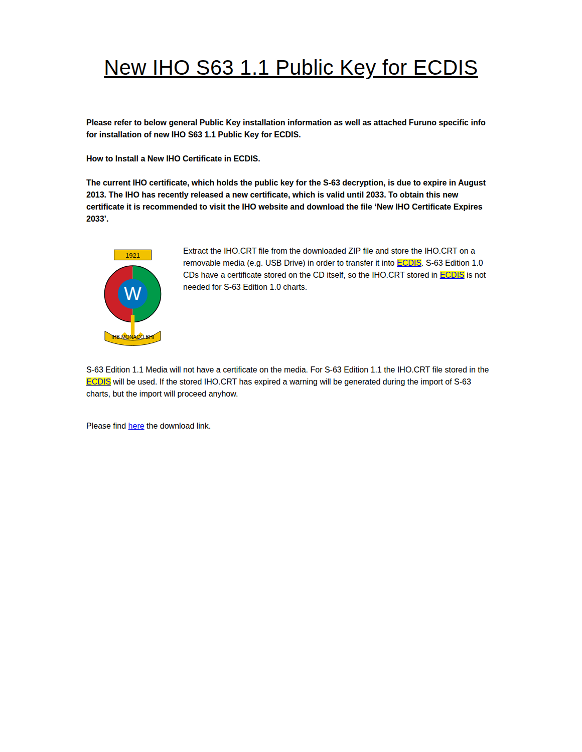New IHO S63 1.1 Public Key for ECDIS
Please refer to below general Public Key installation information as well as attached Furuno specific info for installation of new IHO S63 1.1 Public Key for ECDIS.
How to Install a New IHO Certificate in ECDIS.
The current IHO certificate, which holds the public key for the S-63 decryption, is due to expire in August 2013. The IHO has recently released a new certificate, which is valid until 2033. To obtain this new certificate it is recommended to visit the IHO website and download the file ‘New IHO Certificate Expires 2033’.
Extract the IHO.CRT file from the downloaded ZIP file and store the IHO.CRT on a removable media (e.g. USB Drive) in order to transfer it into ECDIS. S-63 Edition 1.0 CDs have a certificate stored on the CD itself, so the IHO.CRT stored in ECDIS is not needed for S-63 Edition 1.0 charts.
S-63 Edition 1.1 Media will not have a certificate on the media. For S-63 Edition 1.1 the IHO.CRT file stored in the ECDIS will be used. If the stored IHO.CRT has expired a warning will be generated during the import of S-63 charts, but the import will proceed anyhow.
Please find here the download link.